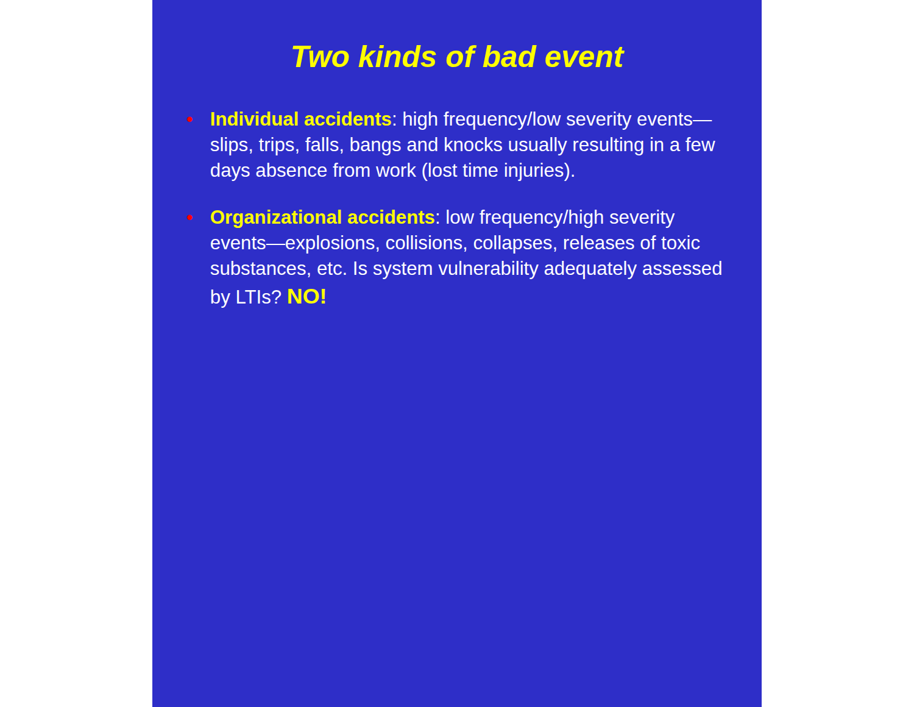Two kinds of bad event
Individual accidents: high frequency/low severity events—slips, trips, falls, bangs and knocks usually resulting in a few days absence from work (lost time injuries).
Organizational accidents: low frequency/high severity events—explosions, collisions, collapses, releases of toxic substances, etc. Is system vulnerability adequately assessed by LTIs? NO!